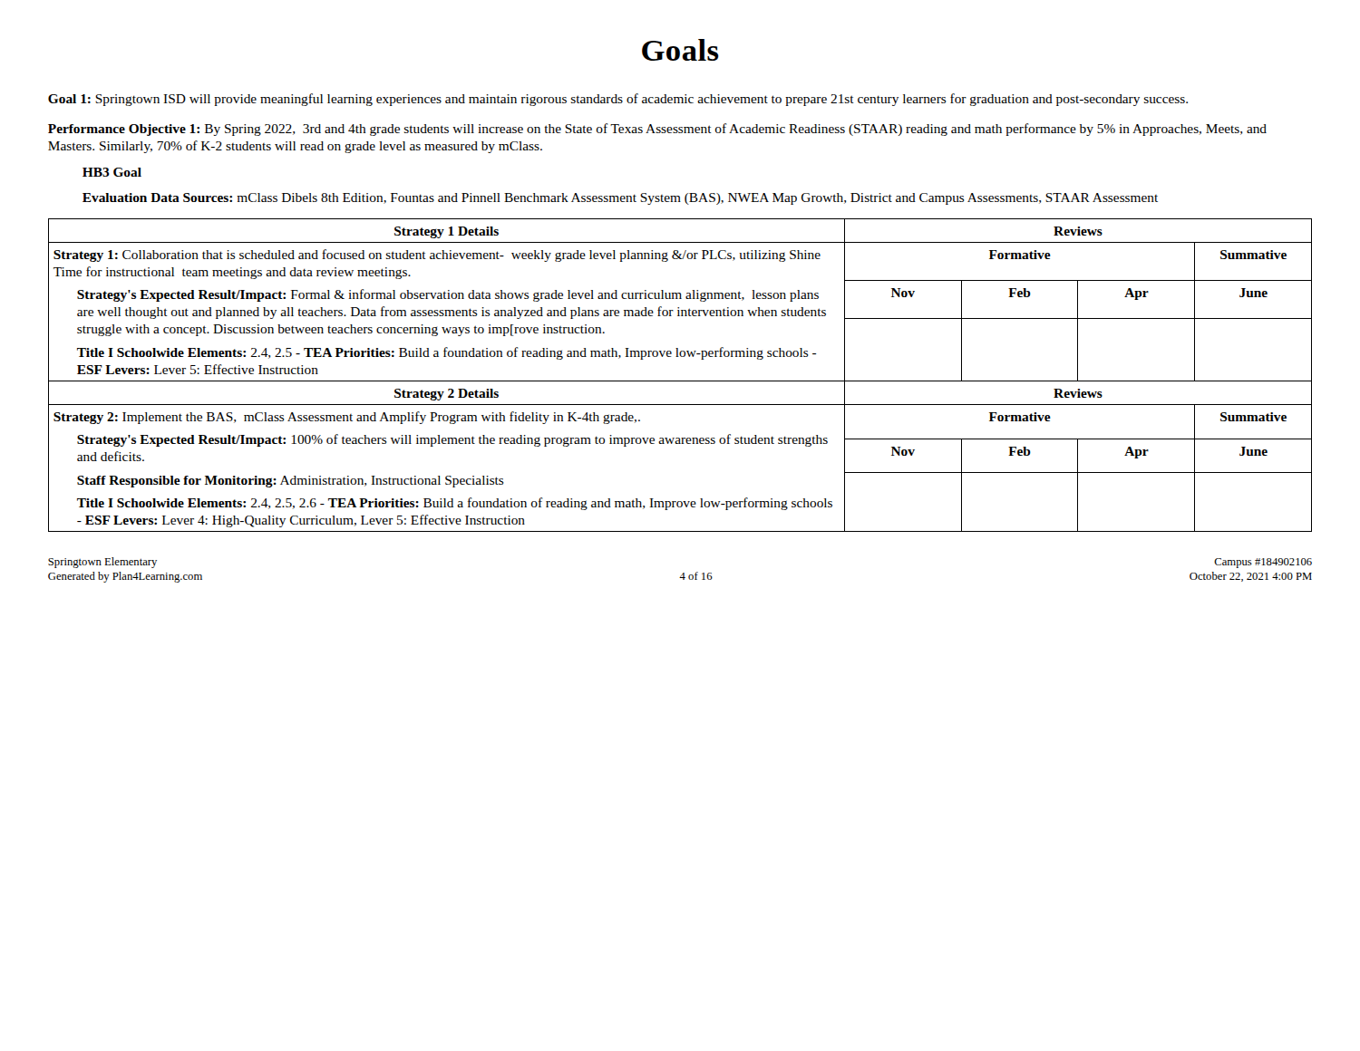Goals
Goal 1: Springtown ISD will provide meaningful learning experiences and maintain rigorous standards of academic achievement to prepare 21st century learners for graduation and post-secondary success.
Performance Objective 1: By Spring 2022, 3rd and 4th grade students will increase on the State of Texas Assessment of Academic Readiness (STAAR) reading and math performance by 5% in Approaches, Meets, and Masters. Similarly, 70% of K-2 students will read on grade level as measured by mClass.
HB3 Goal
Evaluation Data Sources: mClass Dibels 8th Edition, Fountas and Pinnell Benchmark Assessment System (BAS), NWEA Map Growth, District and Campus Assessments, STAAR Assessment
| Strategy 1 Details | Reviews |
| Strategy 1: Collaboration that is scheduled and focused on student achievement- weekly grade level planning &/or PLCs, utilizing Shine Time for instructional team meetings and data review meetings. Strategy's Expected Result/Impact: Formal & informal observation data shows grade level and curriculum alignment, lesson plans are well thought out and planned by all teachers. Data from assessments is analyzed and plans are made for intervention when students struggle with a concept. Discussion between teachers concerning ways to imp[rove instruction. Title I Schoolwide Elements: 2.4, 2.5 - TEA Priorities: Build a foundation of reading and math, Improve low-performing schools - ESF Levers: Lever 5: Effective Instruction | Formative | Summative |
| Nov | Feb | Apr | June |
| Strategy 2 Details | Reviews |
| Strategy 2: Implement the BAS, mClass Assessment and Amplify Program with fidelity in K-4th grade,. Strategy's Expected Result/Impact: 100% of teachers will implement the reading program to improve awareness of student strengths and deficits. Staff Responsible for Monitoring: Administration, Instructional Specialists Title I Schoolwide Elements: 2.4, 2.5, 2.6 - TEA Priorities: Build a foundation of reading and math, Improve low-performing schools - ESF Levers: Lever 4: High-Quality Curriculum, Lever 5: Effective Instruction | Formative | Summative |
| Nov | Feb | Apr | June |
Springtown Elementary Generated by Plan4Learning.com
4 of 16
Campus #184902106 October 22, 2021 4:00 PM